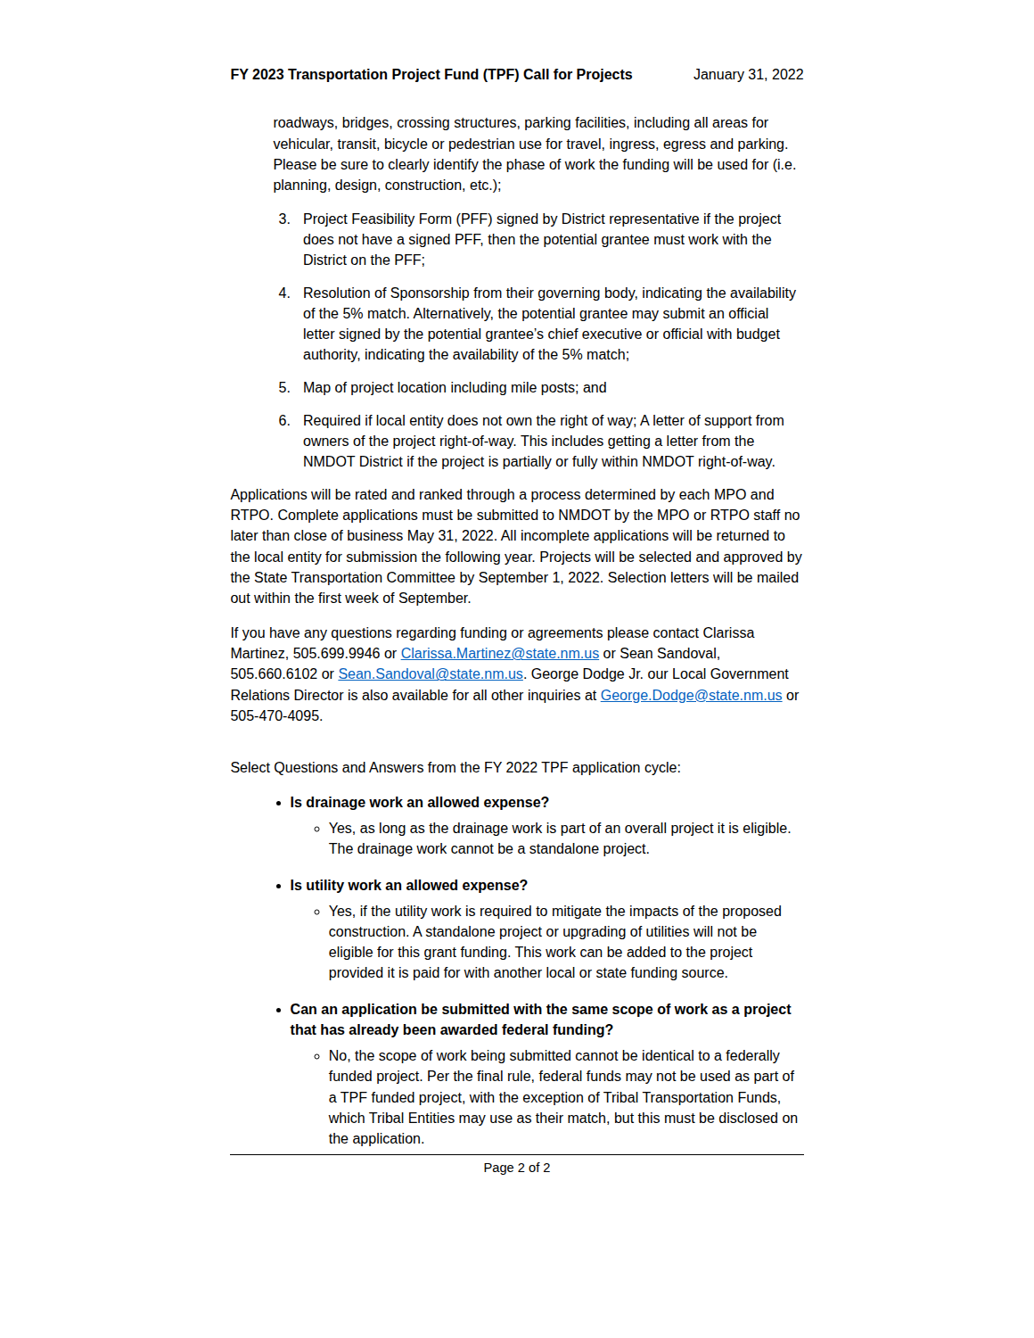FY 2023 Transportation Project Fund (TPF) Call for Projects January 31, 2022
roadways, bridges, crossing structures, parking facilities, including all areas for vehicular, transit, bicycle or pedestrian use for travel, ingress, egress and parking. Please be sure to clearly identify the phase of work the funding will be used for (i.e. planning, design, construction, etc.);
Project Feasibility Form (PFF) signed by District representative if the project does not have a signed PFF, then the potential grantee must work with the District on the PFF;
Resolution of Sponsorship from their governing body, indicating the availability of the 5% match. Alternatively, the potential grantee may submit an official letter signed by the potential grantee’s chief executive or official with budget authority, indicating the availability of the 5% match;
Map of project location including mile posts; and
Required if local entity does not own the right of way; A letter of support from owners of the project right-of-way. This includes getting a letter from the NMDOT District if the project is partially or fully within NMDOT right-of-way.
Applications will be rated and ranked through a process determined by each MPO and RTPO. Complete applications must be submitted to NMDOT by the MPO or RTPO staff no later than close of business May 31, 2022. All incomplete applications will be returned to the local entity for submission the following year. Projects will be selected and approved by the State Transportation Committee by September 1, 2022. Selection letters will be mailed out within the first week of September.
If you have any questions regarding funding or agreements please contact Clarissa Martinez, 505.699.9946 or Clarissa.Martinez@state.nm.us or Sean Sandoval, 505.660.6102 or Sean.Sandoval@state.nm.us. George Dodge Jr. our Local Government Relations Director is also available for all other inquiries at George.Dodge@state.nm.us or 505-470-4095.
Select Questions and Answers from the FY 2022 TPF application cycle:
Is drainage work an allowed expense?
Yes, as long as the drainage work is part of an overall project it is eligible. The drainage work cannot be a standalone project.
Is utility work an allowed expense?
Yes, if the utility work is required to mitigate the impacts of the proposed construction. A standalone project or upgrading of utilities will not be eligible for this grant funding. This work can be added to the project provided it is paid for with another local or state funding source.
Can an application be submitted with the same scope of work as a project that has already been awarded federal funding?
No, the scope of work being submitted cannot be identical to a federally funded project. Per the final rule, federal funds may not be used as part of a TPF funded project, with the exception of Tribal Transportation Funds, which Tribal Entities may use as their match, but this must be disclosed on the application.
Page 2 of 2